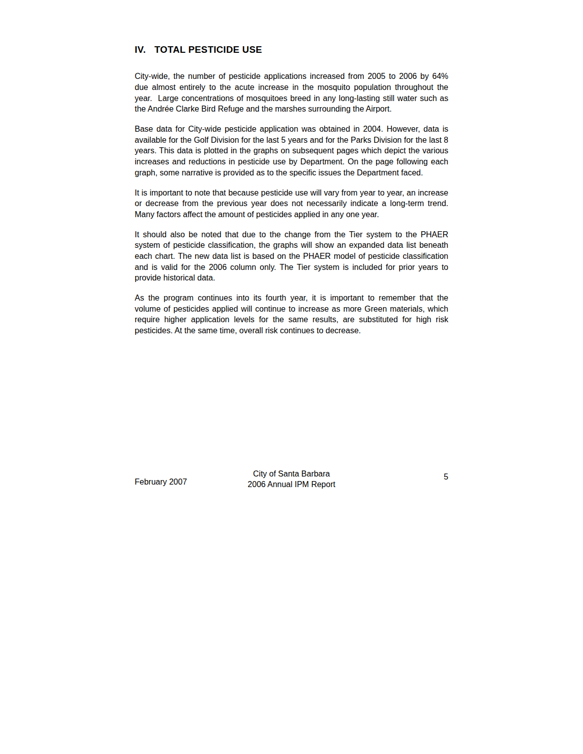IV. TOTAL PESTICIDE USE
City-wide, the number of pesticide applications increased from 2005 to 2006 by 64% due almost entirely to the acute increase in the mosquito population throughout the year. Large concentrations of mosquitoes breed in any long-lasting still water such as the Andrée Clarke Bird Refuge and the marshes surrounding the Airport.
Base data for City-wide pesticide application was obtained in 2004. However, data is available for the Golf Division for the last 5 years and for the Parks Division for the last 8 years. This data is plotted in the graphs on subsequent pages which depict the various increases and reductions in pesticide use by Department. On the page following each graph, some narrative is provided as to the specific issues the Department faced.
It is important to note that because pesticide use will vary from year to year, an increase or decrease from the previous year does not necessarily indicate a long-term trend. Many factors affect the amount of pesticides applied in any one year.
It should also be noted that due to the change from the Tier system to the PHAER system of pesticide classification, the graphs will show an expanded data list beneath each chart. The new data list is based on the PHAER model of pesticide classification and is valid for the 2006 column only. The Tier system is included for prior years to provide historical data.
As the program continues into its fourth year, it is important to remember that the volume of pesticides applied will continue to increase as more Green materials, which require higher application levels for the same results, are substituted for high risk pesticides. At the same time, overall risk continues to decrease.
February 2007
City of Santa Barbara
2006 Annual IPM Report
5